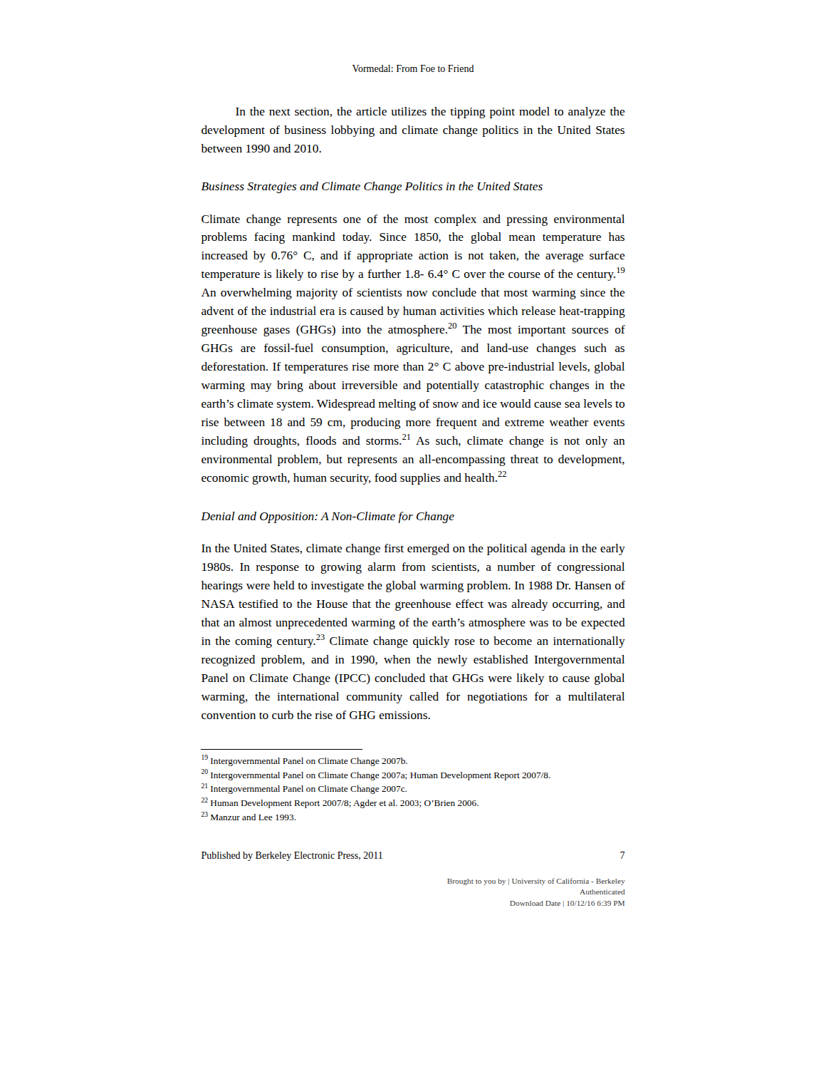Vormedal: From Foe to Friend
In the next section, the article utilizes the tipping point model to analyze the development of business lobbying and climate change politics in the United States between 1990 and 2010.
Business Strategies and Climate Change Politics in the United States
Climate change represents one of the most complex and pressing environmental problems facing mankind today. Since 1850, the global mean temperature has increased by 0.76° C, and if appropriate action is not taken, the average surface temperature is likely to rise by a further 1.8- 6.4° C over the course of the century.19 An overwhelming majority of scientists now conclude that most warming since the advent of the industrial era is caused by human activities which release heat-trapping greenhouse gases (GHGs) into the atmosphere.20 The most important sources of GHGs are fossil-fuel consumption, agriculture, and land-use changes such as deforestation. If temperatures rise more than 2° C above pre-industrial levels, global warming may bring about irreversible and potentially catastrophic changes in the earth’s climate system. Widespread melting of snow and ice would cause sea levels to rise between 18 and 59 cm, producing more frequent and extreme weather events including droughts, floods and storms.21 As such, climate change is not only an environmental problem, but represents an all-encompassing threat to development, economic growth, human security, food supplies and health.22
Denial and Opposition: A Non-Climate for Change
In the United States, climate change first emerged on the political agenda in the early 1980s. In response to growing alarm from scientists, a number of congressional hearings were held to investigate the global warming problem. In 1988 Dr. Hansen of NASA testified to the House that the greenhouse effect was already occurring, and that an almost unprecedented warming of the earth’s atmosphere was to be expected in the coming century.23 Climate change quickly rose to become an internationally recognized problem, and in 1990, when the newly established Intergovernmental Panel on Climate Change (IPCC) concluded that GHGs were likely to cause global warming, the international community called for negotiations for a multilateral convention to curb the rise of GHG emissions.
19Intergovernmental Panel on Climate Change 2007b.
20Intergovernmental Panel on Climate Change 2007a; Human Development Report 2007/8.
21Intergovernmental Panel on Climate Change 2007c.
22Human Development Report 2007/8; Agder et al. 2003; O’Brien 2006.
23Manzur and Lee 1993.
Published by Berkeley Electronic Press, 2011 7
Brought to you by | University of California - Berkeley
Authenticated
Download Date | 10/12/16 6:39 PM